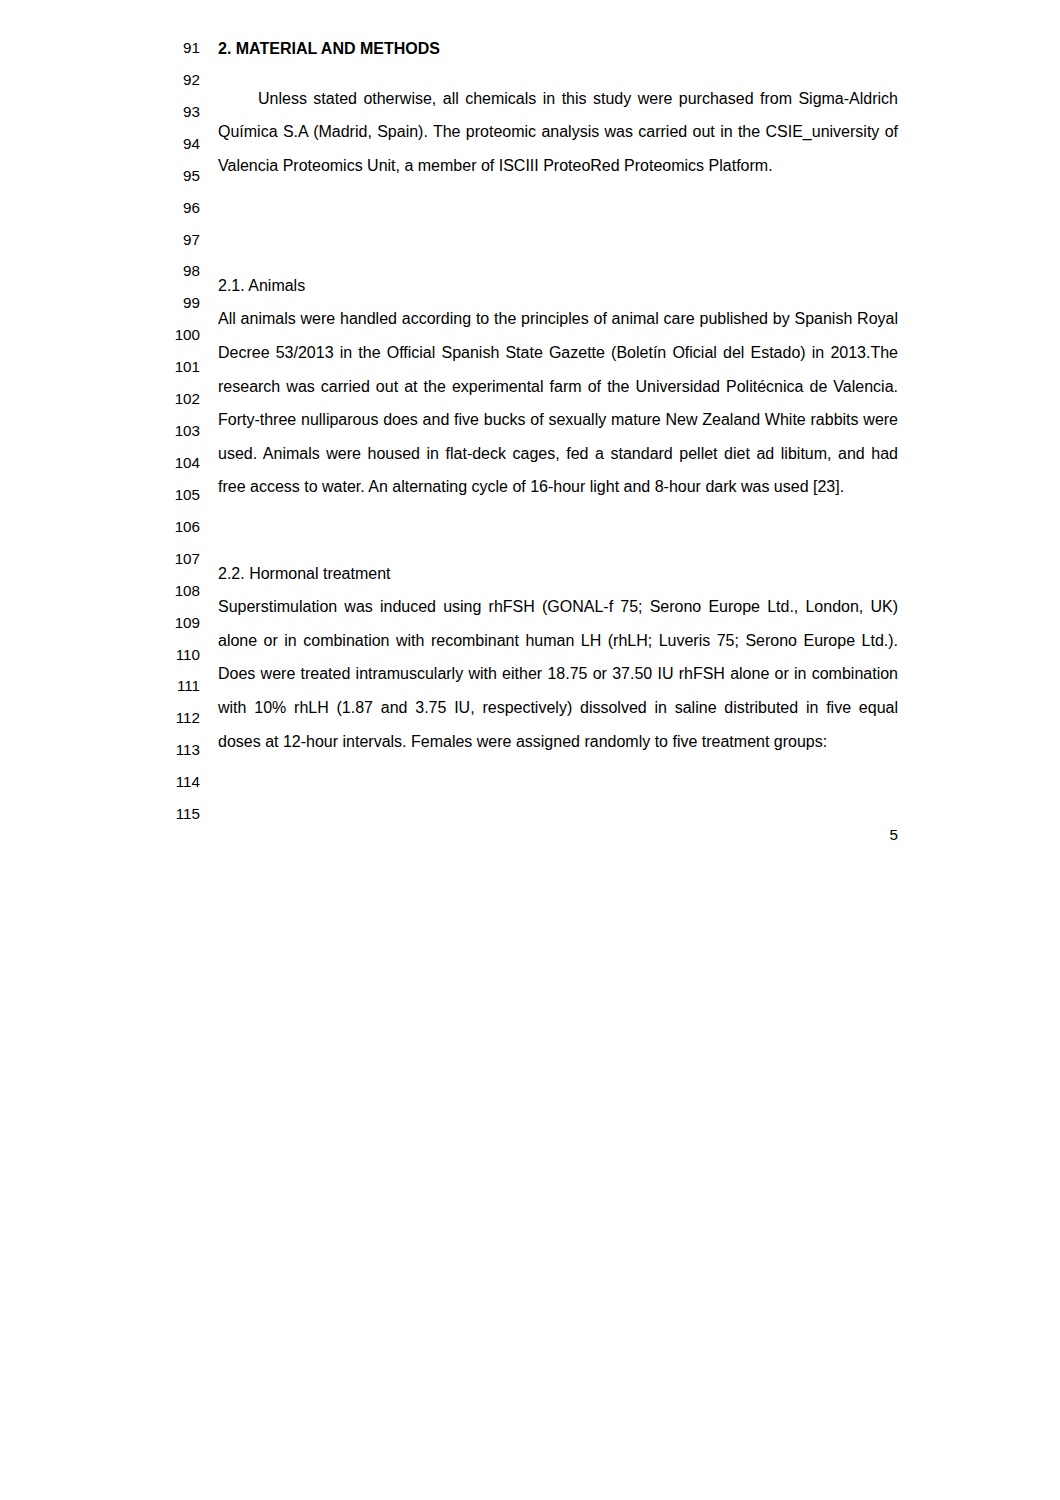91 92 93 94 95 96 97 98 99 100 101 102 103 104 105 106 107 108 109 110 111 112 113 114 115
2. MATERIAL AND METHODS
Unless stated otherwise, all chemicals in this study were purchased from Sigma-Aldrich Química S.A (Madrid, Spain). The proteomic analysis was carried out in the CSIE_university of Valencia Proteomics Unit, a member of ISCIII ProteoRed Proteomics Platform.
2.1. Animals
All animals were handled according to the principles of animal care published by Spanish Royal Decree 53/2013 in the Official Spanish State Gazette (Boletín Oficial del Estado) in 2013.The research was carried out at the experimental farm of the Universidad Politécnica de Valencia. Forty-three nulliparous does and five bucks of sexually mature New Zealand White rabbits were used. Animals were housed in flat-deck cages, fed a standard pellet diet ad libitum, and had free access to water. An alternating cycle of 16-hour light and 8-hour dark was used [23].
2.2. Hormonal treatment
Superstimulation was induced using rhFSH (GONAL-f 75; Serono Europe Ltd., London, UK) alone or in combination with recombinant human LH (rhLH; Luveris 75; Serono Europe Ltd.). Does were treated intramuscularly with either 18.75 or 37.50 IU rhFSH alone or in combination with 10% rhLH (1.87 and 3.75 IU, respectively) dissolved in saline distributed in five equal doses at 12-hour intervals. Females were assigned randomly to five treatment groups:
5